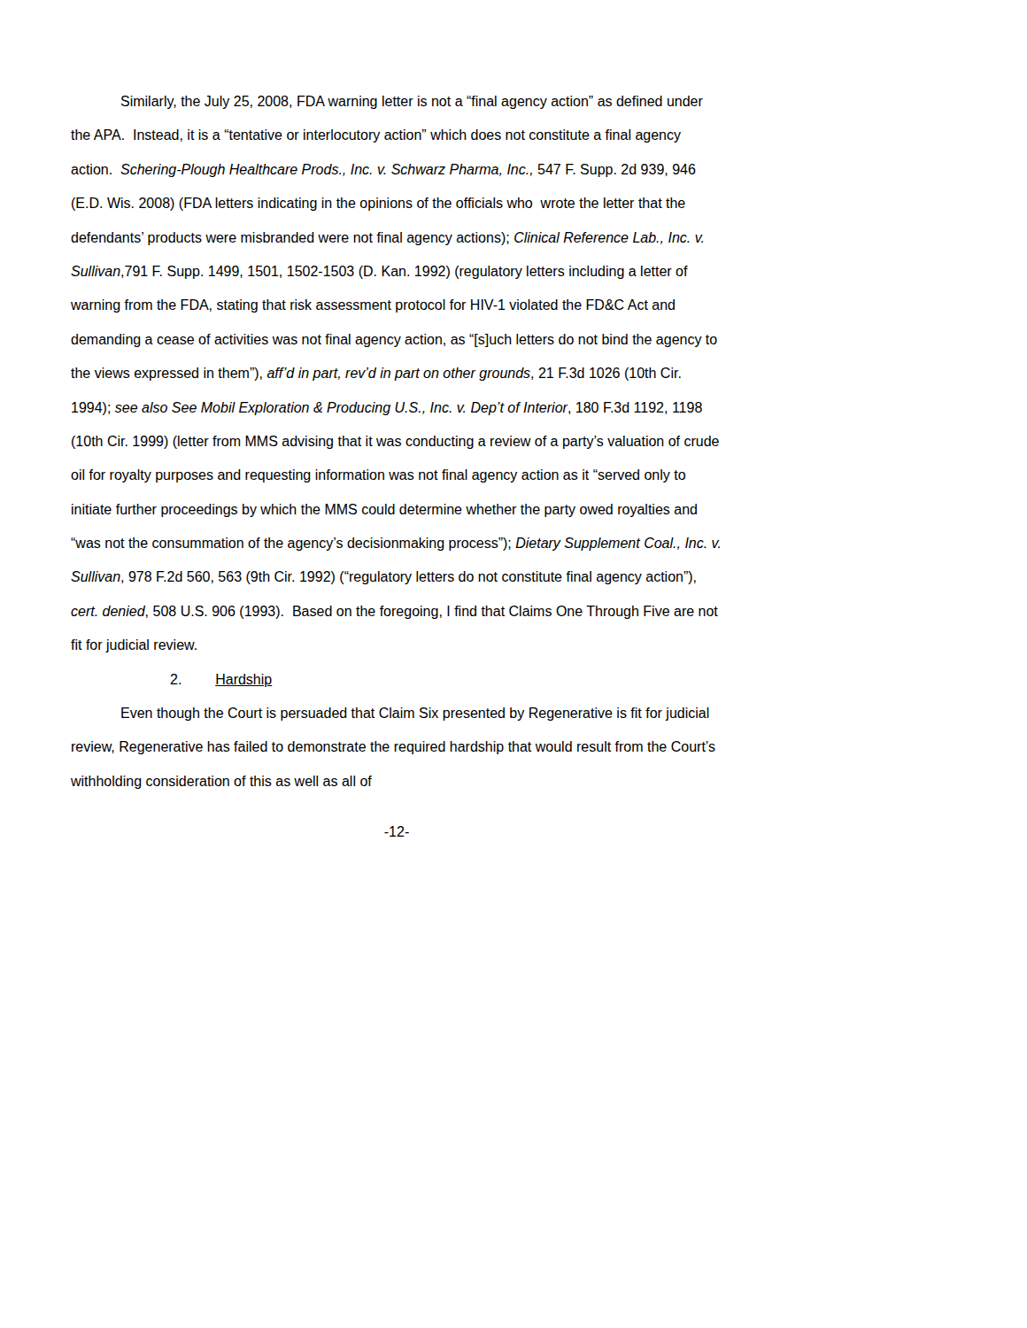Similarly, the July 25, 2008, FDA warning letter is not a “final agency action” as defined under the APA. Instead, it is a “tentative or interlocutory action” which does not constitute a final agency action. Schering-Plough Healthcare Prods., Inc. v. Schwarz Pharma, Inc., 547 F. Supp. 2d 939, 946 (E.D. Wis. 2008) (FDA letters indicating in the opinions of the officials who wrote the letter that the defendants’ products were misbranded were not final agency actions); Clinical Reference Lab., Inc. v. Sullivan,791 F. Supp. 1499, 1501, 1502-1503 (D. Kan. 1992) (regulatory letters including a letter of warning from the FDA, stating that risk assessment protocol for HIV-1 violated the FD&C Act and demanding a cease of activities was not final agency action, as “[s]uch letters do not bind the agency to the views expressed in them”), aff’d in part, rev’d in part on other grounds, 21 F.3d 1026 (10th Cir. 1994); see also See Mobil Exploration & Producing U.S., Inc. v. Dep’t of Interior, 180 F.3d 1192, 1198 (10th Cir. 1999) (letter from MMS advising that it was conducting a review of a party’s valuation of crude oil for royalty purposes and requesting information was not final agency action as it “served only to initiate further proceedings by which the MMS could determine whether the party owed royalties and “was not the consummation of the agency’s decisionmaking process”); Dietary Supplement Coal., Inc. v. Sullivan, 978 F.2d 560, 563 (9th Cir. 1992) (“regulatory letters do not constitute final agency action”), cert. denied, 508 U.S. 906 (1993). Based on the foregoing, I find that Claims One Through Five are not fit for judicial review.
2. Hardship
Even though the Court is persuaded that Claim Six presented by Regenerative is fit for judicial review, Regenerative has failed to demonstrate the required hardship that would result from the Court’s withholding consideration of this as well as all of
-12-